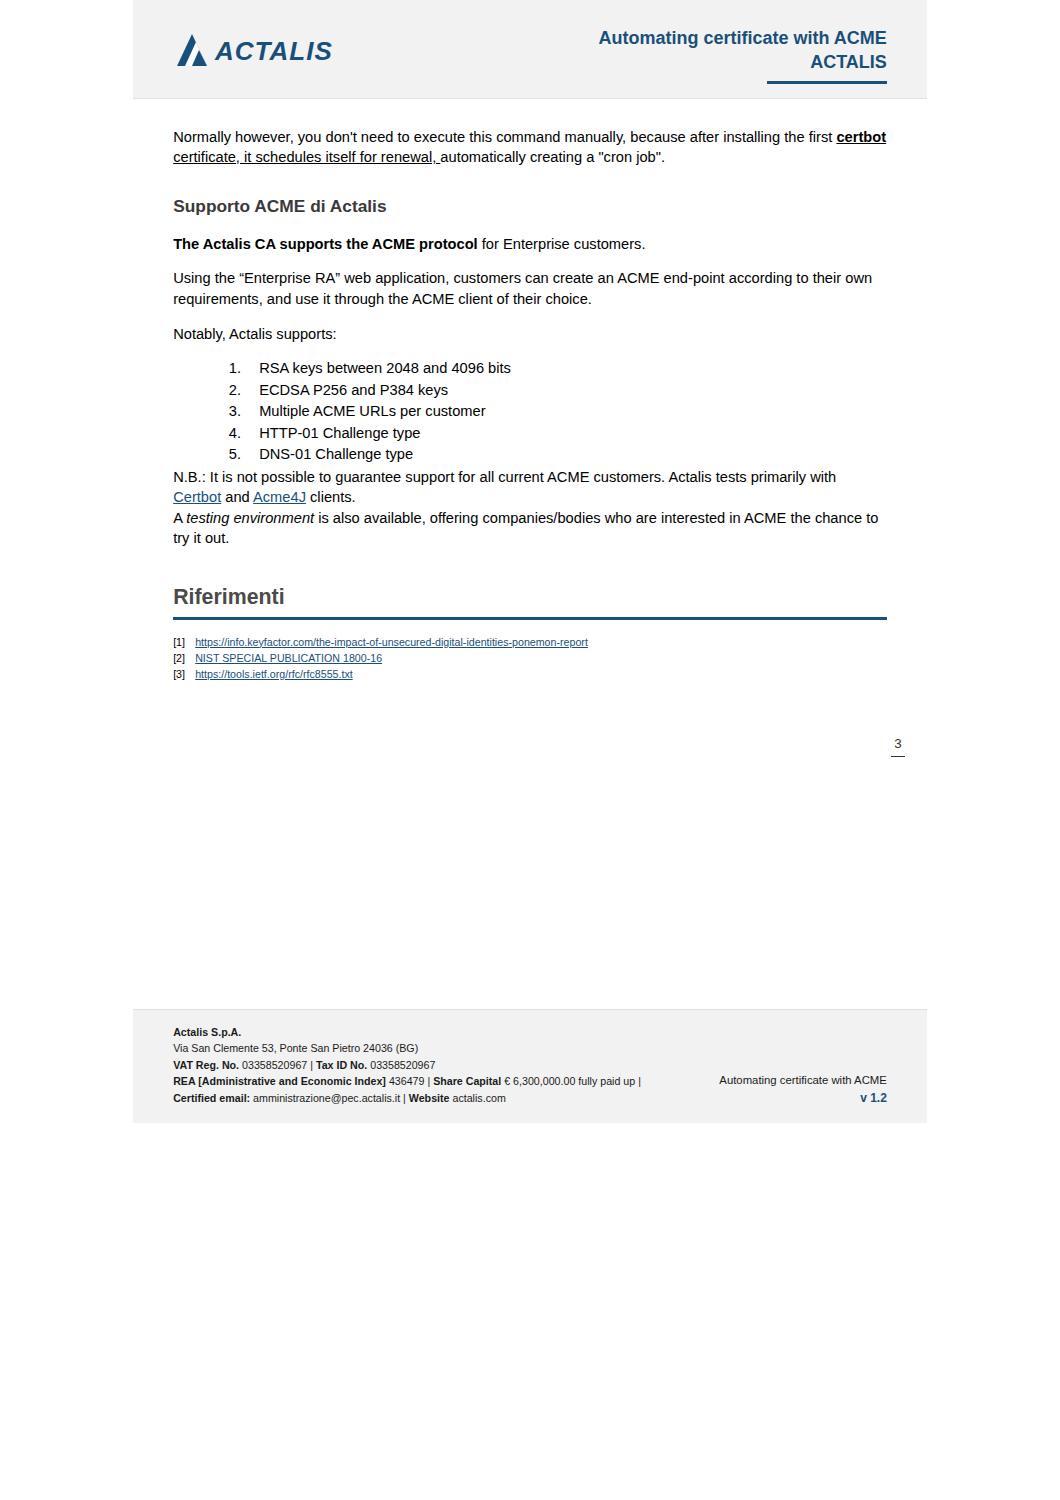ACTALIS
Automating certificate with ACME
ACTALIS
Normally however, you don't need to execute this command manually, because after installing the first certbot certificate, it schedules itself for renewal, automatically creating a "cron job".
Supporto ACME di Actalis
The Actalis CA supports the ACME protocol for Enterprise customers.
Using the “Enterprise RA” web application, customers can create an ACME end-point according to their own requirements, and use it through the ACME client of their choice.
Notably, Actalis supports:
RSA keys between 2048 and 4096 bits
ECDSA P256 and P384 keys
Multiple ACME URLs per customer
HTTP-01 Challenge type
DNS-01 Challenge type
N.B.: It is not possible to guarantee support for all current ACME customers. Actalis tests primarily with Certbot and Acme4J clients.
A testing environment is also available, offering companies/bodies who are interested in ACME the chance to try it out.
Riferimenti
[1] https://info.keyfactor.com/the-impact-of-unsecured-digital-identities-ponemon-report
[2] NIST SPECIAL PUBLICATION 1800-16
[3] https://tools.ietf.org/rfc/rfc8555.txt
3
Actalis S.p.A.
Via San Clemente 53, Ponte San Pietro 24036 (BG)
VAT Reg. No. 03358520967 | Tax ID No. 03358520967
REA [Administrative and Economic Index] 436479 | Share Capital € 6,300,000.00 fully paid up |
Certified email: amministrazione@pec.actalis.it | Website actalis.com
Automating certificate with ACME
v 1.2